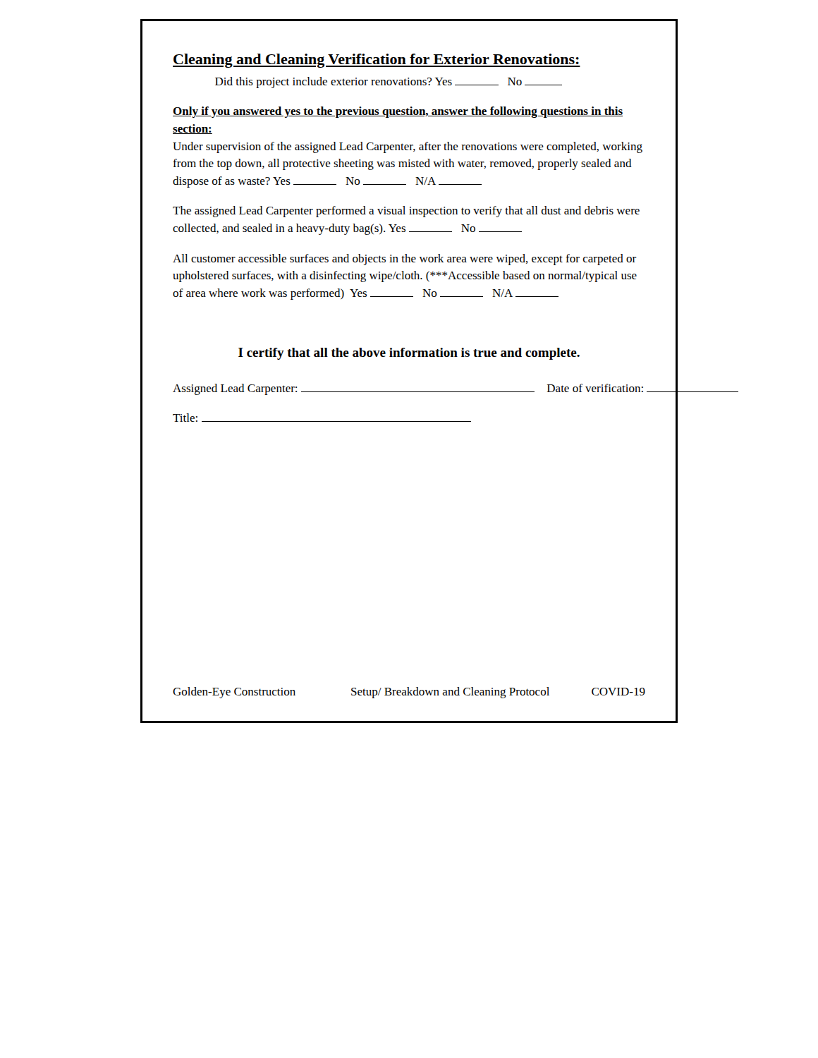Cleaning and Cleaning Verification for Exterior Renovations:
Did this project include exterior renovations? Yes No
Only if you answered yes to the previous question, answer the following questions in this section:
Under supervision of the assigned Lead Carpenter, after the renovations were completed, working from the top down, all protective sheeting was misted with water, removed, properly sealed and dispose of as waste? Yes No N/A
The assigned Lead Carpenter performed a visual inspection to verify that all dust and debris were collected, and sealed in a heavy-duty bag(s). Yes No
All customer accessible surfaces and objects in the work area were wiped, except for carpeted or upholstered surfaces, with a disinfecting wipe/cloth. (***Accessible based on normal/typical use of area where work was performed) Yes No N/A
I certify that all the above information is true and complete.
Assigned Lead Carpenter: Date of verification:
Title:
Golden-Eye Construction
Setup/ Breakdown and Cleaning Protocol
COVID-19